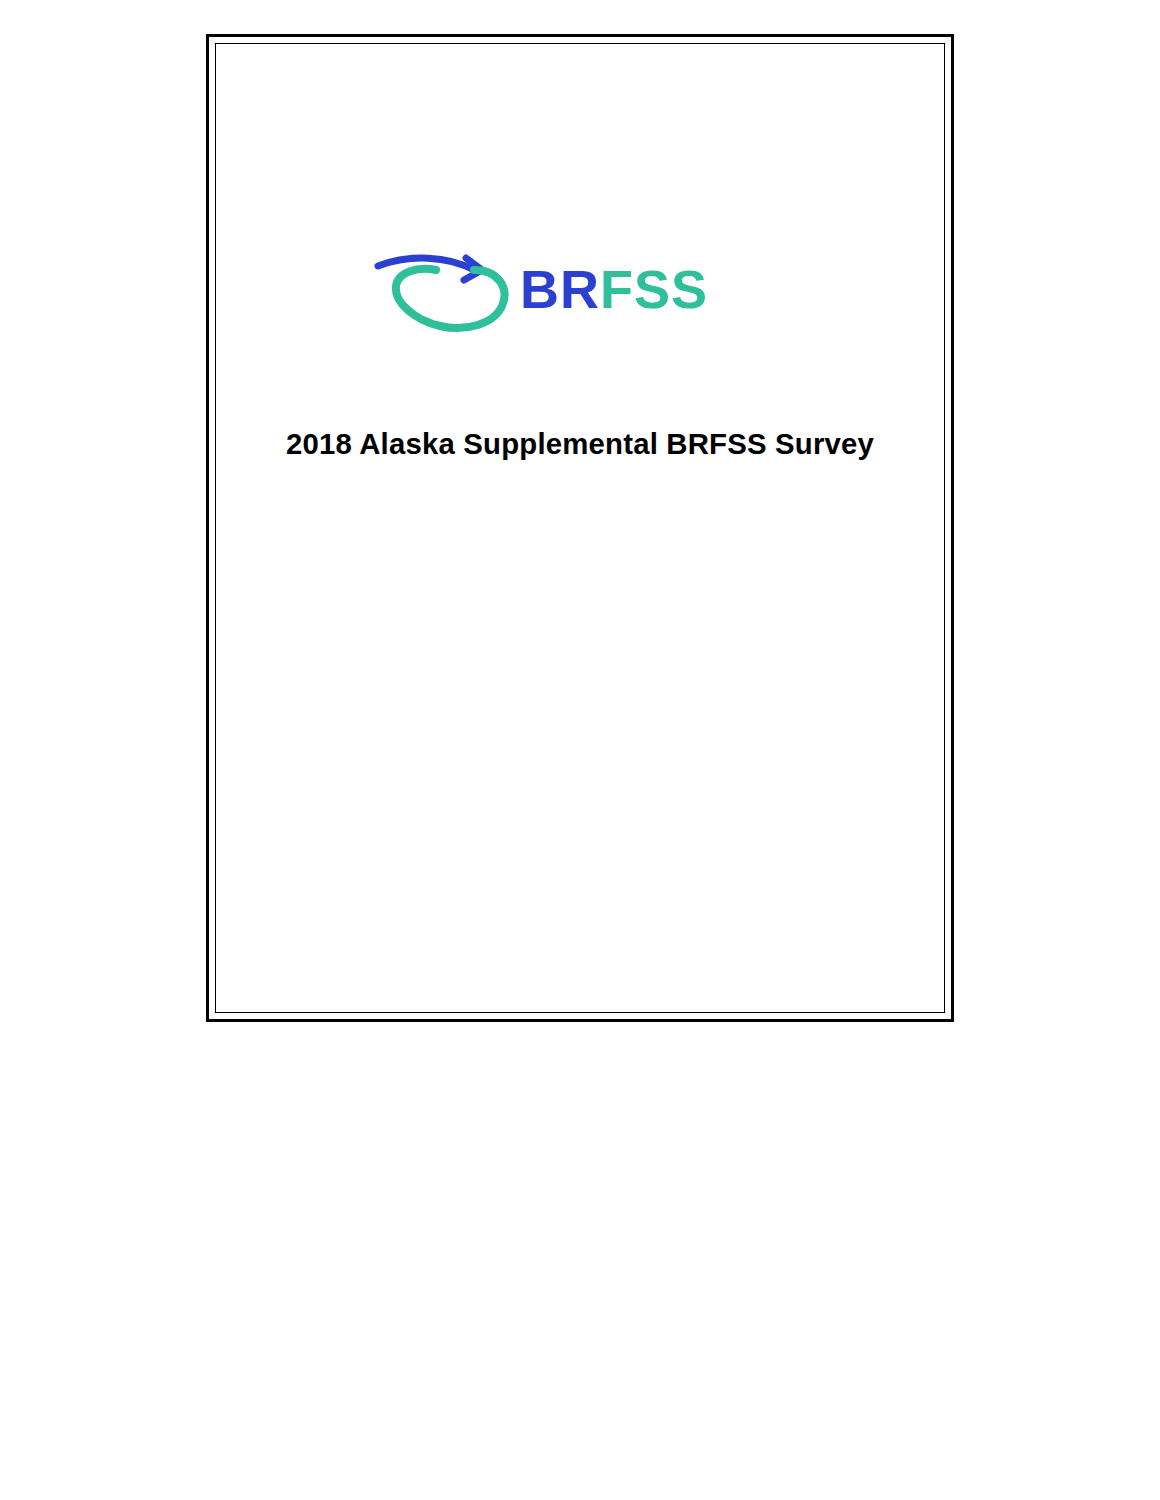BRFSS
2018 Alaska Supplemental BRFSS Survey